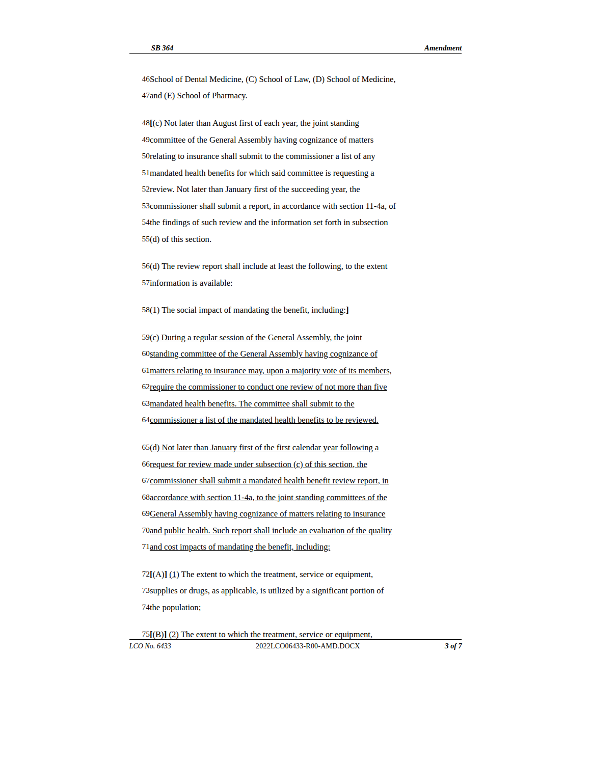SB 364 Amendment
| 46 | School of Dental Medicine, (C) School of Law, (D) School of Medicine, |
| 47 | and (E) School of Pharmacy. |
| 48 | [ (c) Not later than August first of each year, the joint standing |
| 49 | committee of the General Assembly having cognizance of matters |
| 50 | relating to insurance shall submit to the commissioner a list of any |
| 51 | mandated health benefits for which said committee is requesting a |
| 52 | review. Not later than January first of the succeeding year, the |
| 53 | commissioner shall submit a report, in accordance with section 11-4a, of |
| 54 | the findings of such review and the information set forth in subsection |
| 55 | (d) of this section. |
| 56 | (d) The review report shall include at least the following, to the extent |
| 57 | information is available: |
| 58 | (1) The social impact of mandating the benefit, including: ] |
| 59 | (c) During a regular session of the General Assembly, the joint |
| 60 | standing committee of the General Assembly having cognizance of |
| 61 | matters relating to insurance may, upon a majority vote of its members, |
| 62 | require the commissioner to conduct one review of not more than five |
| 63 | mandated health benefits. The committee shall submit to the |
| 64 | commissioner a list of the mandated health benefits to be reviewed. |
| 65 | (d) Not later than January first of the first calendar year following a |
| 66 | request for review made under subsection (c) of this section, the |
| 67 | commissioner shall submit a mandated health benefit review report, in |
| 68 | accordance with section 11-4a, to the joint standing committees of the |
| 69 | General Assembly having cognizance of matters relating to insurance |
| 70 | and public health. Such report shall include an evaluation of the quality |
| 71 | and cost impacts of mandating the benefit, including: |
| 72 | [ (A) ] (1) The extent to which the treatment, service or equipment, |
| 73 | supplies or drugs, as applicable, is utilized by a significant portion of |
| 74 | the population; |
| 75 | [ (B) ] (2) The extent to which the treatment, service or equipment, |
LCO No. 6433 2022LCO06433-R00-AMD.DOCX 3 of 7